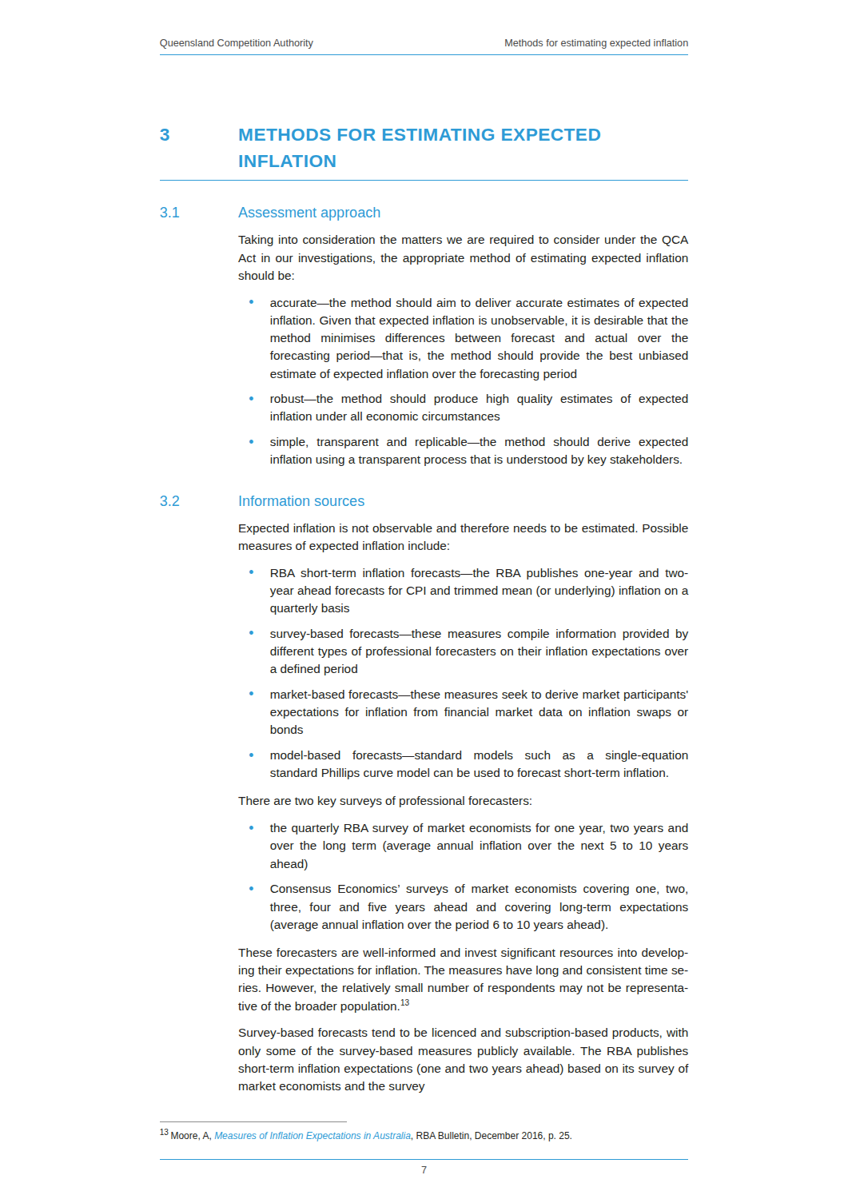Queensland Competition Authority
Methods for estimating expected inflation
3 METHODS FOR ESTIMATING EXPECTED INFLATION
3.1 Assessment approach
Taking into consideration the matters we are required to consider under the QCA Act in our investigations, the appropriate method of estimating expected inflation should be:
accurate—the method should aim to deliver accurate estimates of expected inflation. Given that expected inflation is unobservable, it is desirable that the method minimises differences between forecast and actual over the forecasting period—that is, the method should provide the best unbiased estimate of expected inflation over the forecasting period
robust—the method should produce high quality estimates of expected inflation under all economic circumstances
simple, transparent and replicable—the method should derive expected inflation using a transparent process that is understood by key stakeholders.
3.2 Information sources
Expected inflation is not observable and therefore needs to be estimated. Possible measures of expected inflation include:
RBA short-term inflation forecasts—the RBA publishes one-year and two-year ahead forecasts for CPI and trimmed mean (or underlying) inflation on a quarterly basis
survey-based forecasts—these measures compile information provided by different types of professional forecasters on their inflation expectations over a defined period
market-based forecasts—these measures seek to derive market participants' expectations for inflation from financial market data on inflation swaps or bonds
model-based forecasts—standard models such as a single-equation standard Phillips curve model can be used to forecast short-term inflation.
There are two key surveys of professional forecasters:
the quarterly RBA survey of market economists for one year, two years and over the long term (average annual inflation over the next 5 to 10 years ahead)
Consensus Economics’ surveys of market economists covering one, two, three, four and five years ahead and covering long-term expectations (average annual inflation over the period 6 to 10 years ahead).
These forecasters are well-informed and invest significant resources into developing their expectations for inflation. The measures have long and consistent time series. However, the relatively small number of respondents may not be representative of the broader population.13
Survey-based forecasts tend to be licenced and subscription-based products, with only some of the survey-based measures publicly available. The RBA publishes short-term inflation expectations (one and two years ahead) based on its survey of market economists and the survey
13Moore, A, Measures of Inflation Expectations in Australia, RBA Bulletin, December 2016, p. 25.
7